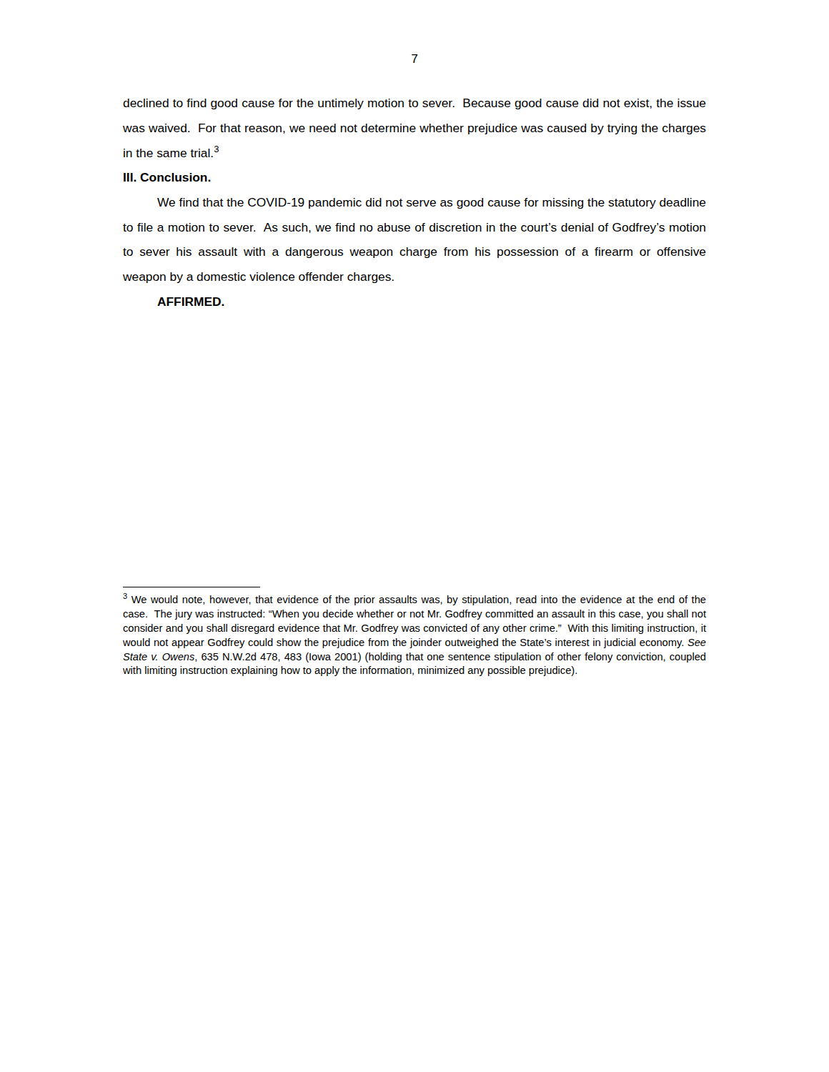7
declined to find good cause for the untimely motion to sever. Because good cause did not exist, the issue was waived. For that reason, we need not determine whether prejudice was caused by trying the charges in the same trial.3
III. Conclusion.
We find that the COVID-19 pandemic did not serve as good cause for missing the statutory deadline to file a motion to sever. As such, we find no abuse of discretion in the court’s denial of Godfrey’s motion to sever his assault with a dangerous weapon charge from his possession of a firearm or offensive weapon by a domestic violence offender charges.
AFFIRMED.
3 We would note, however, that evidence of the prior assaults was, by stipulation, read into the evidence at the end of the case. The jury was instructed: “When you decide whether or not Mr. Godfrey committed an assault in this case, you shall not consider and you shall disregard evidence that Mr. Godfrey was convicted of any other crime.” With this limiting instruction, it would not appear Godfrey could show the prejudice from the joinder outweighed the State’s interest in judicial economy. See State v. Owens, 635 N.W.2d 478, 483 (Iowa 2001) (holding that one sentence stipulation of other felony conviction, coupled with limiting instruction explaining how to apply the information, minimized any possible prejudice).